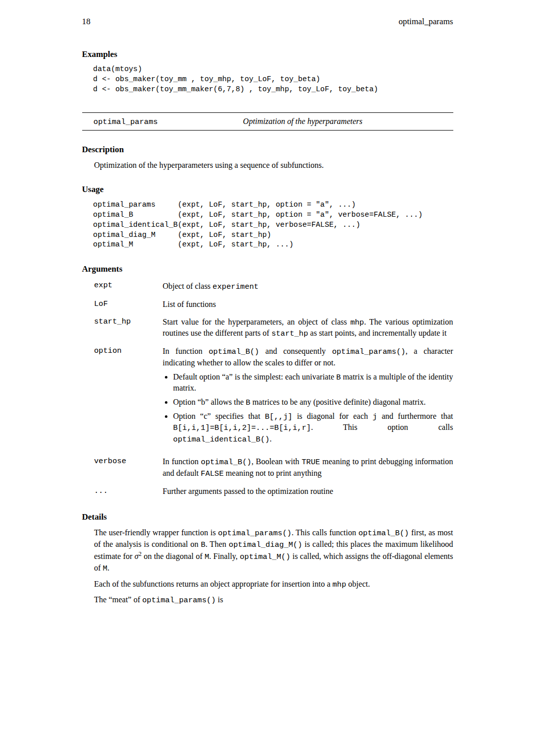18 optimal_params
Examples
data(mtoys)
d <- obs_maker(toy_mm , toy_mhp, toy_LoF, toy_beta)
d <- obs_maker(toy_mm_maker(6,7,8) , toy_mhp, toy_LoF, toy_beta)
optimal_params Optimization of the hyperparameters
Description
Optimization of the hyperparameters using a sequence of subfunctions.
Usage
optimal_params     (expt, LoF, start_hp, option = "a", ...)
optimal_B          (expt, LoF, start_hp, option = "a", verbose=FALSE, ...)
optimal_identical_B(expt, LoF, start_hp, verbose=FALSE, ...)
optimal_diag_M     (expt, LoF, start_hp)
optimal_M          (expt, LoF, start_hp, ...)
Arguments
expt
Object of class experiment
LoF
List of functions
start_hp
Start value for the hyperparameters, an object of class mhp. The various optimization routines use the different parts of start_hp as start points, and incrementally update it
option
In function optimal_B() and consequently optimal_params(), a character indicating whether to allow the scales to differ or not.
Default option “a” is the simplest: each univariate B matrix is a multiple of the identity matrix.
Option “b” allows the B matrices to be any (positive definite) diagonal matrix.
Option “c” specifies that B[,,j] is diagonal for each j and furthermore that B[i,i,1]=B[i,i,2]=...=B[i,i,r]. This option calls optimal_identical_B().
verbose
In function optimal_B(), Boolean with TRUE meaning to print debugging information and default FALSE meaning not to print anything
...
Further arguments passed to the optimization routine
Details
The user-friendly wrapper function is optimal_params(). This calls function optimal_B() first, as most of the analysis is conditional on B. Then optimal_diag_M() is called; this places the maximum likelihood estimate for σ2 on the diagonal of M. Finally, optimal_M() is called, which assigns the off-diagonal elements of M.
Each of the subfunctions returns an object appropriate for insertion into a mhp object.
The “meat” of optimal_params() is